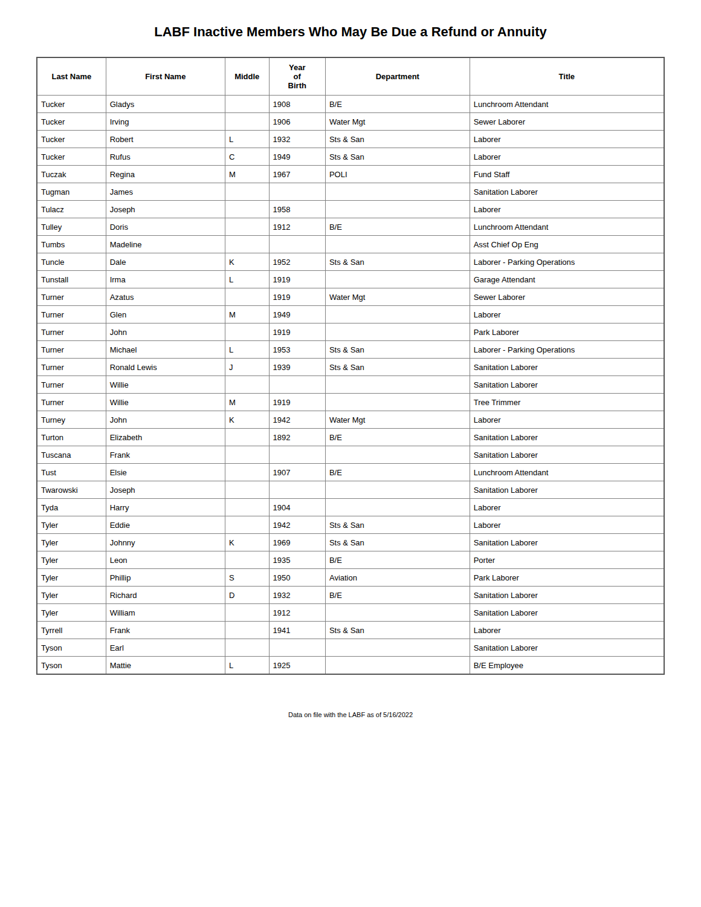LABF Inactive Members Who May Be Due a Refund or Annuity
LABF Inactive Members Who May Be Due a Refund or Annuity
| Last Name | First Name | Middle | Year of Birth | Department | Title |
| --- | --- | --- | --- | --- | --- |
| Tucker | Gladys | | 1908 | B/E | Lunchroom Attendant |
| Tucker | Irving | | 1906 | Water Mgt | Sewer Laborer |
| Tucker | Robert | L | 1932 | Sts & San | Laborer |
| Tucker | Rufus | C | 1949 | Sts & San | Laborer |
| Tuczak | Regina | M | 1967 | POLI | Fund Staff |
| Tugman | James | | | | Sanitation Laborer |
| Tulacz | Joseph | | 1958 | | Laborer |
| Tulley | Doris | | 1912 | B/E | Lunchroom Attendant |
| Tumbs | Madeline | | | | Asst Chief Op Eng |
| Tuncle | Dale | K | 1952 | Sts & San | Laborer - Parking Operations |
| Tunstall | Irma | L | 1919 | | Garage Attendant |
| Turner | Azatus | | 1919 | Water Mgt | Sewer Laborer |
| Turner | Glen | M | 1949 | | Laborer |
| Turner | John | | 1919 | | Park Laborer |
| Turner | Michael | L | 1953 | Sts & San | Laborer - Parking Operations |
| Turner | Ronald Lewis | J | 1939 | Sts & San | Sanitation Laborer |
| Turner | Willie | | | | Sanitation Laborer |
| Turner | Willie | M | 1919 | | Tree Trimmer |
| Turney | John | K | 1942 | Water Mgt | Laborer |
| Turton | Elizabeth | | 1892 | B/E | Sanitation Laborer |
| Tuscana | Frank | | | | Sanitation Laborer |
| Tust | Elsie | | 1907 | B/E | Lunchroom Attendant |
| Twarowski | Joseph | | | | Sanitation Laborer |
| Tyda | Harry | | 1904 | | Laborer |
| Tyler | Eddie | | 1942 | Sts & San | Laborer |
| Tyler | Johnny | K | 1969 | Sts & San | Sanitation Laborer |
| Tyler | Leon | | 1935 | B/E | Porter |
| Tyler | Phillip | S | 1950 | Aviation | Park Laborer |
| Tyler | Richard | D | 1932 | B/E | Sanitation Laborer |
| Tyler | William | | 1912 | | Sanitation Laborer |
| Tyrrell | Frank | | 1941 | Sts & San | Laborer |
| Tyson | Earl | | | | Sanitation Laborer |
| Tyson | Mattie | L | 1925 | | B/E Employee |
Data on file with the LABF as of 5/16/2022